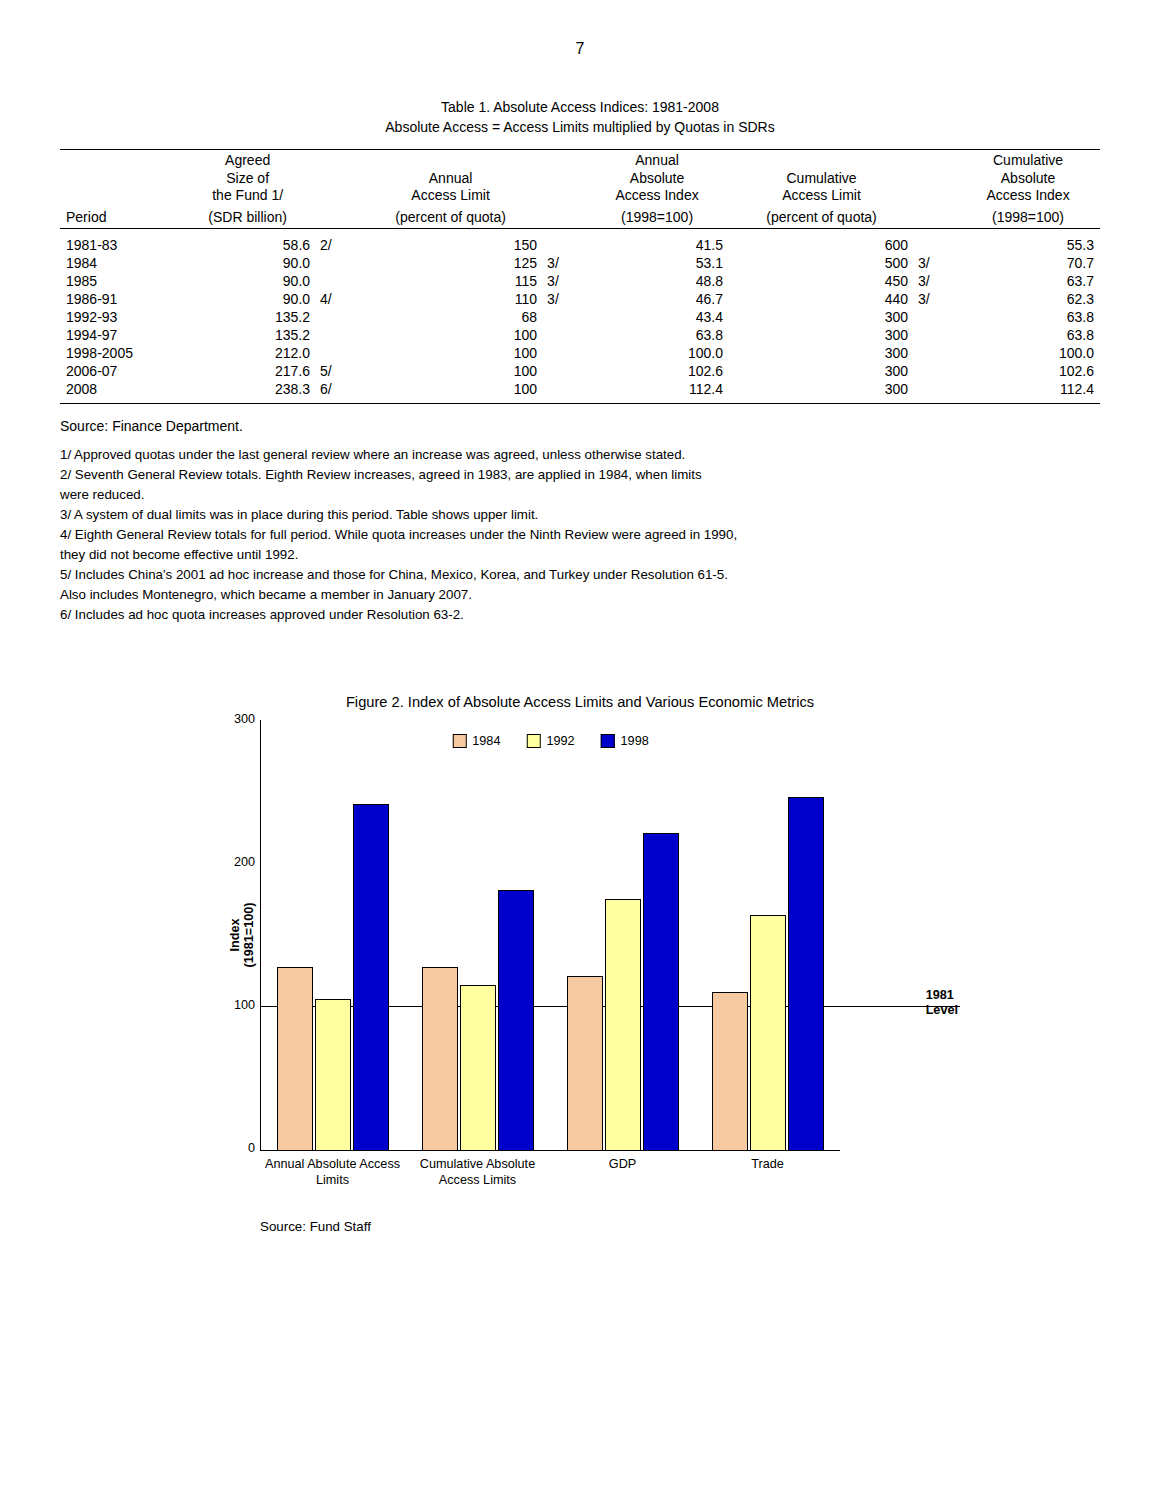7
Table 1. Absolute Access Indices: 1981-2008
Absolute Access = Access Limits multiplied by Quotas in SDRs
| | Agreed Size of the Fund 1/ | | Annual Access Limit | | Annual Absolute Access Index | Cumulative Access Limit | | Cumulative Absolute Access Index |
| --- | --- | --- | --- | --- | --- | --- | --- | --- |
| Period | (SDR billion) | | (percent of quota) | | (1998=100) | (percent of quota) | | (1998=100) |
| 1981-83 | 58.6 | 2/ | 150 | | 41.5 | 600 | | 55.3 |
| 1984 | 90.0 | | 125 | 3/ | 53.1 | 500 | 3/ | 70.7 |
| 1985 | 90.0 | | 115 | 3/ | 48.8 | 450 | 3/ | 63.7 |
| 1986-91 | 90.0 | 4/ | 110 | 3/ | 46.7 | 440 | 3/ | 62.3 |
| 1992-93 | 135.2 | | 68 | | 43.4 | 300 | | 63.8 |
| 1994-97 | 135.2 | | 100 | | 63.8 | 300 | | 63.8 |
| 1998-2005 | 212.0 | | 100 | | 100.0 | 300 | | 100.0 |
| 2006-07 | 217.6 | 5/ | 100 | | 102.6 | 300 | | 102.6 |
| 2008 | 238.3 | 6/ | 100 | | 112.4 | 300 | | 112.4 |
Source: Finance Department.
1/ Approved quotas under the last general review where an increase was agreed, unless otherwise stated.
2/ Seventh General Review totals. Eighth Review increases, agreed in 1983, are applied in 1984, when limits
were reduced.
3/ A system of dual limits was in place during this period. Table shows upper limit.
4/ Eighth General Review totals for full period. While quota increases under the Ninth Review were agreed in 1990,
they did not become effective until 1992.
5/ Includes China's 2001 ad hoc increase and those for China, Mexico, Korea, and Turkey under Resolution 61-5.
Also includes Montenegro, which became a member in January 2007.
6/ Includes ad hoc quota increases approved under Resolution 63-2.
Figure 2. Index of Absolute Access Limits and Various Economic Metrics
Index
(1981=100)
300
200
100
0
1984
1992
1998
1981
Level
Annual Absolute Access
Limits
Cumulative Absolute
Access Limits
GDP
Trade
Source: Fund Staff